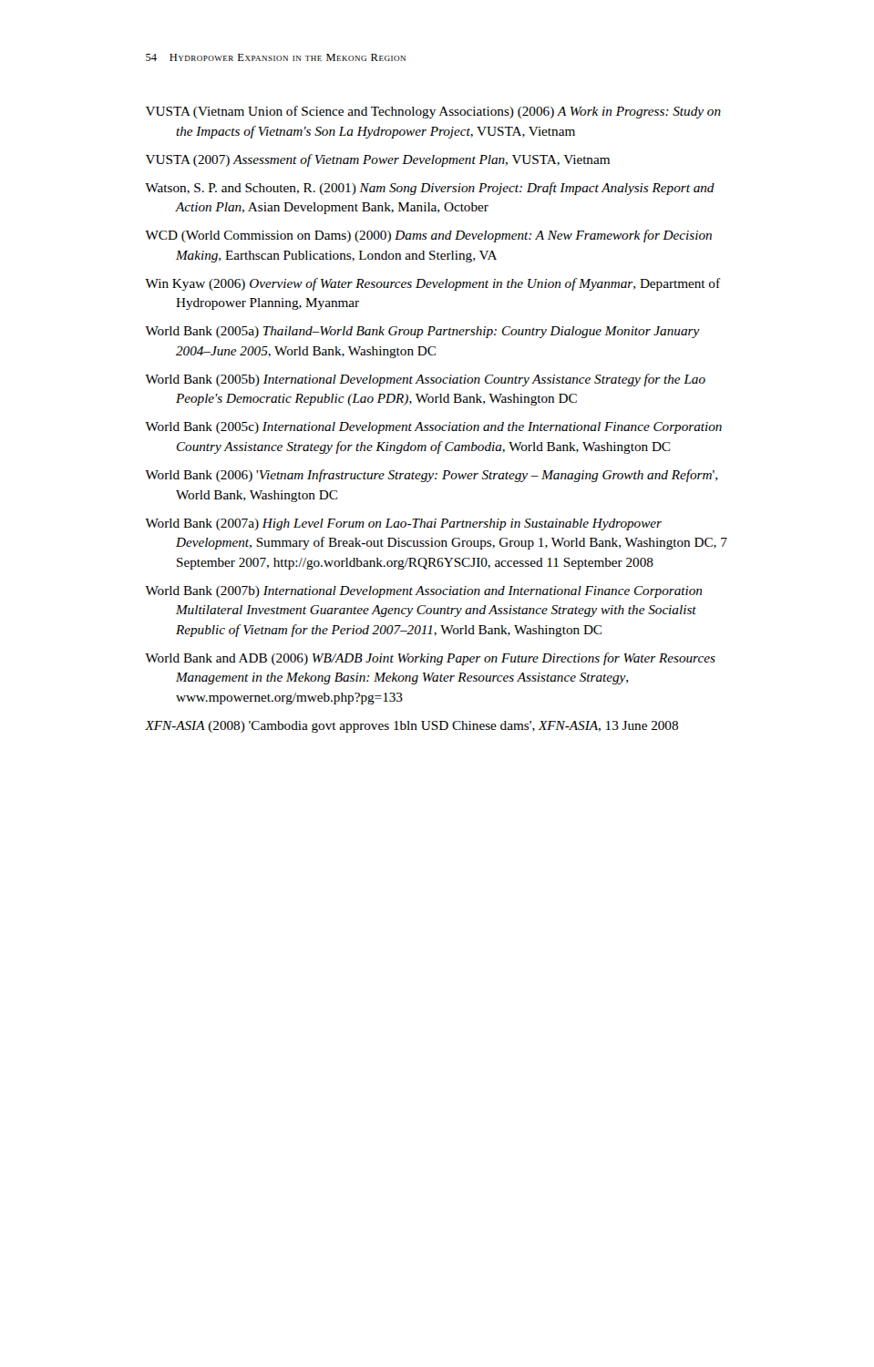54 Hydropower Expansion in the Mekong Region
VUSTA (Vietnam Union of Science and Technology Associations) (2006) A Work in Progress: Study on the Impacts of Vietnam's Son La Hydropower Project, VUSTA, Vietnam
VUSTA (2007) Assessment of Vietnam Power Development Plan, VUSTA, Vietnam
Watson, S. P. and Schouten, R. (2001) Nam Song Diversion Project: Draft Impact Analysis Report and Action Plan, Asian Development Bank, Manila, October
WCD (World Commission on Dams) (2000) Dams and Development: A New Framework for Decision Making, Earthscan Publications, London and Sterling, VA
Win Kyaw (2006) Overview of Water Resources Development in the Union of Myanmar, Department of Hydropower Planning, Myanmar
World Bank (2005a) Thailand–World Bank Group Partnership: Country Dialogue Monitor January 2004–June 2005, World Bank, Washington DC
World Bank (2005b) International Development Association Country Assistance Strategy for the Lao People's Democratic Republic (Lao PDR), World Bank, Washington DC
World Bank (2005c) International Development Association and the International Finance Corporation Country Assistance Strategy for the Kingdom of Cambodia, World Bank, Washington DC
World Bank (2006) 'Vietnam Infrastructure Strategy: Power Strategy – Managing Growth and Reform', World Bank, Washington DC
World Bank (2007a) High Level Forum on Lao-Thai Partnership in Sustainable Hydropower Development, Summary of Break-out Discussion Groups, Group 1, World Bank, Washington DC, 7 September 2007, http://go.worldbank.org/RQR6YSCJI0, accessed 11 September 2008
World Bank (2007b) International Development Association and International Finance Corporation Multilateral Investment Guarantee Agency Country and Assistance Strategy with the Socialist Republic of Vietnam for the Period 2007–2011, World Bank, Washington DC
World Bank and ADB (2006) WB/ADB Joint Working Paper on Future Directions for Water Resources Management in the Mekong Basin: Mekong Water Resources Assistance Strategy, www.mpowernet.org/mweb.php?pg=133
XFN-ASIA (2008) 'Cambodia govt approves 1bln USD Chinese dams', XFN-ASIA, 13 June 2008